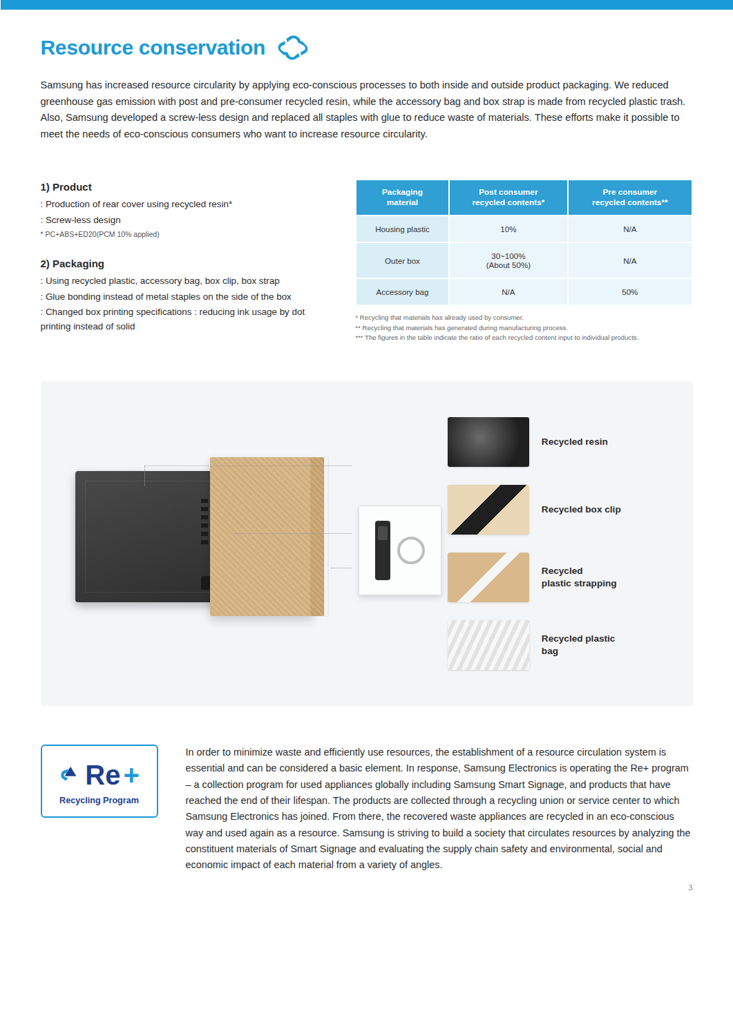Resource conservation
Samsung has increased resource circularity by applying eco-conscious processes to both inside and outside product packaging. We reduced greenhouse gas emission with post and pre-consumer recycled resin, while the accessory bag and box strap is made from recycled plastic trash. Also, Samsung developed a screw-less design and replaced all staples with glue to reduce waste of materials. These efforts make it possible to meet the needs of eco-conscious consumers who want to increase resource circularity.
1) Product
: Production of rear cover using recycled resin*
: Screw-less design
* PC+ABS+ED20(PCM 10% applied)
2) Packaging
: Using recycled plastic, accessory bag, box clip, box strap
: Glue bonding instead of metal staples on the side of the box
: Changed box printing specifications : reducing ink usage by dot printing instead of solid
| Packaging material | Post consumer recycled contents* | Pre consumer recycled contents** |
| --- | --- | --- |
| Housing plastic | 10% | N/A |
| Outer box | 30~100% (About 50%) | N/A |
| Accessory bag | N/A | 50% |
* Recycling that materials has already used by consumer.
** Recycling that materials has generated during manufacturing process.
*** The figures in the table indicate the ratio of each recycled content input to individual products.
Recycled resin
Recycled box clip
Recycled
plastic strapping
Recycled plastic
bag
Re+
Recycling Program
In order to minimize waste and efficiently use resources, the establishment of a resource circulation system is essential and can be considered a basic element. In response, Samsung Electronics is operating the Re+ program – a collection program for used appliances globally including Samsung Smart Signage, and products that have reached the end of their lifespan. The products are collected through a recycling union or service center to which Samsung Electronics has joined. From there, the recovered waste appliances are recycled in an eco-conscious way and used again as a resource. Samsung is striving to build a society that circulates resources by analyzing the constituent materials of Smart Signage and evaluating the supply chain safety and environmental, social and economic impact of each material from a variety of angles.
3